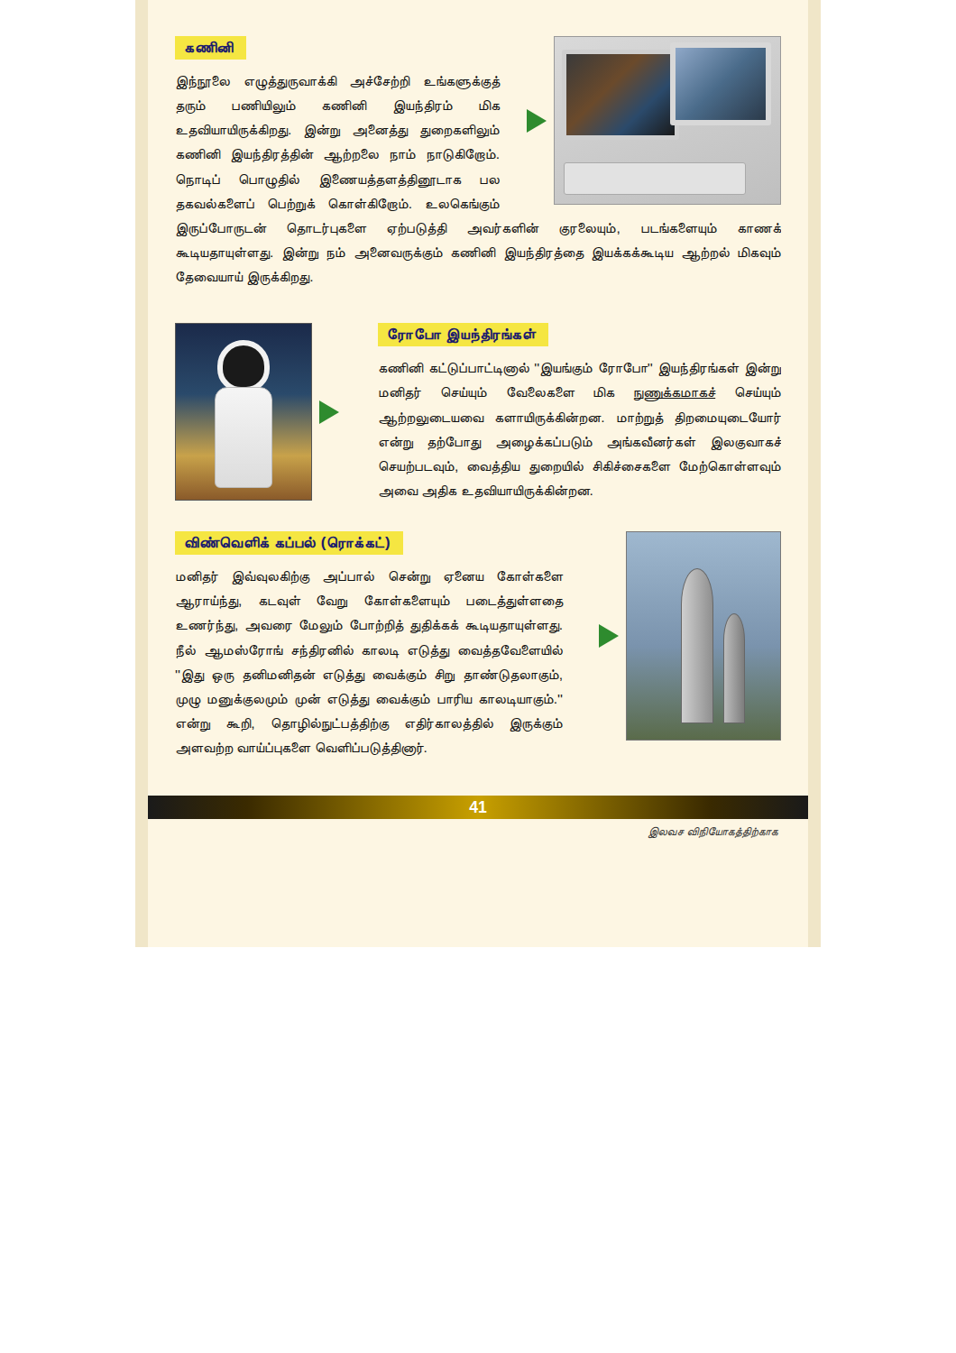கணினி
இந்நூலை எழுத்துருவாக்கி அச்சேற்றி உங்களுக்குத் தரும் பணியிலும் கணினி இயந்திரம் மிக உதவியாயிருக்கிறது. இன்று அனைத்து துறைகளிலும் கணினி இயந்திரத்தின் ஆற்றலை நாம் நாடுகிறோம். நொடிப் பொழுதில் இணையத்தளத்தினூடாக பல தகவல்களைப் பெற்றுக் கொள்கிறோம். உலகெங்கும் இருப்போருடன் தொடர்புகளை ஏற்படுத்தி அவர்களின் குரலையும், படங்களையும் காணக் கூடியதாயுள்ளது. இன்று நம் அனைவருக்கும் கணினி இயந்திரத்தை இயக்கக்கூடிய ஆற்றல் மிகவும் தேவையாய் இருக்கிறது.
ரோபோ இயந்திரங்கள்
கணினி கட்டுப்பாட்டினால் ''இயங்கும் ரோபோ'' இயந்திரங்கள் இன்று மனிதர் செய்யும் வேலைகளை மிக நுணுக்கமாகச் செய்யும் ஆற்றலுடையவை களாயிருக்கின்றன. மாற்றுத் திறமையுடையோர் என்று தற்போது அழைக்கப்படும் அங்கவீனர்கள் இலகுவாகச் செயற்படவும், வைத்திய துறையில் சிகிச்சைகளை மேற்கொள்ளவும் அவை அதிக உதவியாயிருக்கின்றன.
விண்வெளிக் கப்பல் (ரொக்கட்)
மனிதர் இவ்வுலகிற்கு அப்பால் சென்று ஏனைய கோள்களை ஆராய்ந்து, கடவுள் வேறு கோள்களையும் படைத்துள்ளதை உணர்ந்து, அவரை மேலும் போற்றித் துதிக்கக் கூடியதாயுள்ளது. நீல் ஆமஸ்ரோங் சந்திரனில் காலடி எடுத்து வைத்தவேளையில் ''இது ஒரு தனிமனிதன் எடுத்து வைக்கும் சிறு தாண்டுதலாகும், முழு மனுக்குலமும் முன் எடுத்து வைக்கும் பாரிய காலடியாகும்.'' என்று கூறி, தொழில்நுட்பத்திற்கு எதிர்காலத்தில் இருக்கும் அளவற்ற வாய்ப்புகளை வெளிப்படுத்தினார்.
41
இலவச விநியோகத்திற்காக